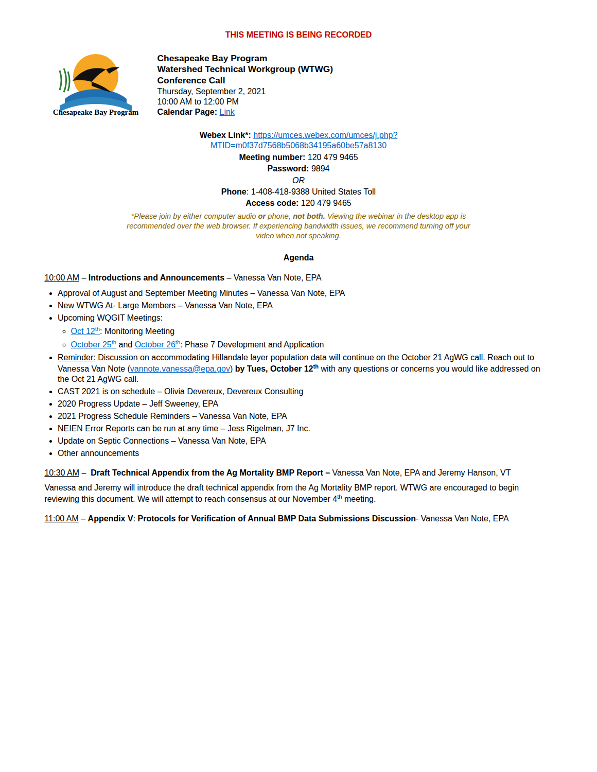THIS MEETING IS BEING RECORDED
Chesapeake Bay Program
Chesapeake Bay Program
Watershed Technical Workgroup (WTWG)
Conference Call
Thursday, September 2, 2021
10:00 AM to 12:00 PM
Calendar Page: Link
Webex Link*: https://umces.webex.com/umces/j.php?MTID=m0f37d7568b5068b34195a60be57a8130
Meeting number: 120 479 9465
Password: 9894
OR
Phone: 1-408-418-9388 United States Toll
Access code: 120 479 9465
*Please join by either computer audio or phone, not both. Viewing the webinar in the desktop app is recommended over the web browser. If experiencing bandwidth issues, we recommend turning off your video when not speaking.
Agenda
10:00 AM – Introductions and Announcements – Vanessa Van Note, EPA
Approval of August and September Meeting Minutes – Vanessa Van Note, EPA
New WTWG At- Large Members – Vanessa Van Note, EPA
Upcoming WQGIT Meetings:
Oct 12th: Monitoring Meeting
October 25th and October 26th: Phase 7 Development and Application
Reminder: Discussion on accommodating Hillandale layer population data will continue on the October 21 AgWG call. Reach out to Vanessa Van Note (vannote.vanessa@epa.gov) by Tues, October 12th with any questions or concerns you would like addressed on the Oct 21 AgWG call.
CAST 2021 is on schedule – Olivia Devereux, Devereux Consulting
2020 Progress Update – Jeff Sweeney, EPA
2021 Progress Schedule Reminders – Vanessa Van Note, EPA
NEIEN Error Reports can be run at any time – Jess Rigelman, J7 Inc.
Update on Septic Connections – Vanessa Van Note, EPA
Other announcements
10:30 AM – Draft Technical Appendix from the Ag Mortality BMP Report – Vanessa Van Note, EPA and Jeremy Hanson, VT
Vanessa and Jeremy will introduce the draft technical appendix from the Ag Mortality BMP report. WTWG are encouraged to begin reviewing this document. We will attempt to reach consensus at our November 4th meeting.
11:00 AM – Appendix V: Protocols for Verification of Annual BMP Data Submissions Discussion- Vanessa Van Note, EPA